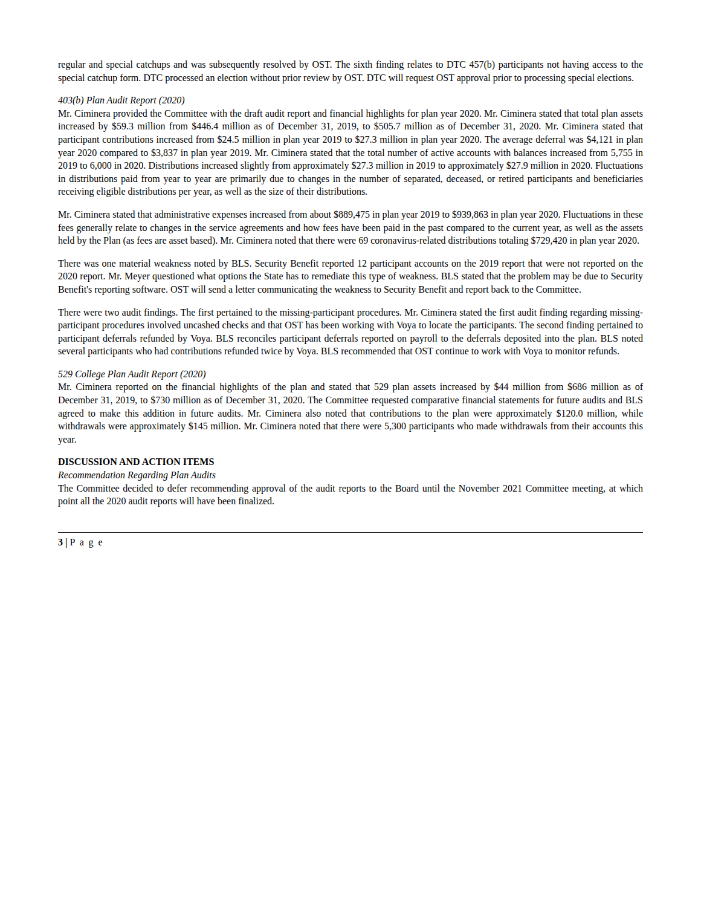regular and special catchups and was subsequently resolved by OST. The sixth finding relates to DTC 457(b) participants not having access to the special catchup form. DTC processed an election without prior review by OST. DTC will request OST approval prior to processing special elections.
403(b) Plan Audit Report (2020)
Mr. Ciminera provided the Committee with the draft audit report and financial highlights for plan year 2020. Mr. Ciminera stated that total plan assets increased by $59.3 million from $446.4 million as of December 31, 2019, to $505.7 million as of December 31, 2020. Mr. Ciminera stated that participant contributions increased from $24.5 million in plan year 2019 to $27.3 million in plan year 2020. The average deferral was $4,121 in plan year 2020 compared to $3,837 in plan year 2019. Mr. Ciminera stated that the total number of active accounts with balances increased from 5,755 in 2019 to 6,000 in 2020. Distributions increased slightly from approximately $27.3 million in 2019 to approximately $27.9 million in 2020. Fluctuations in distributions paid from year to year are primarily due to changes in the number of separated, deceased, or retired participants and beneficiaries receiving eligible distributions per year, as well as the size of their distributions.
Mr. Ciminera stated that administrative expenses increased from about $889,475 in plan year 2019 to $939,863 in plan year 2020. Fluctuations in these fees generally relate to changes in the service agreements and how fees have been paid in the past compared to the current year, as well as the assets held by the Plan (as fees are asset based). Mr. Ciminera noted that there were 69 coronavirus-related distributions totaling $729,420 in plan year 2020.
There was one material weakness noted by BLS. Security Benefit reported 12 participant accounts on the 2019 report that were not reported on the 2020 report. Mr. Meyer questioned what options the State has to remediate this type of weakness. BLS stated that the problem may be due to Security Benefit's reporting software. OST will send a letter communicating the weakness to Security Benefit and report back to the Committee.
There were two audit findings. The first pertained to the missing-participant procedures. Mr. Ciminera stated the first audit finding regarding missing-participant procedures involved uncashed checks and that OST has been working with Voya to locate the participants. The second finding pertained to participant deferrals refunded by Voya. BLS reconciles participant deferrals reported on payroll to the deferrals deposited into the plan. BLS noted several participants who had contributions refunded twice by Voya. BLS recommended that OST continue to work with Voya to monitor refunds.
529 College Plan Audit Report (2020)
Mr. Ciminera reported on the financial highlights of the plan and stated that 529 plan assets increased by $44 million from $686 million as of December 31, 2019, to $730 million as of December 31, 2020. The Committee requested comparative financial statements for future audits and BLS agreed to make this addition in future audits. Mr. Ciminera also noted that contributions to the plan were approximately $120.0 million, while withdrawals were approximately $145 million. Mr. Ciminera noted that there were 5,300 participants who made withdrawals from their accounts this year.
DISCUSSION AND ACTION ITEMS
Recommendation Regarding Plan Audits
The Committee decided to defer recommending approval of the audit reports to the Board until the November 2021 Committee meeting, at which point all the 2020 audit reports will have been finalized.
3 | P a g e